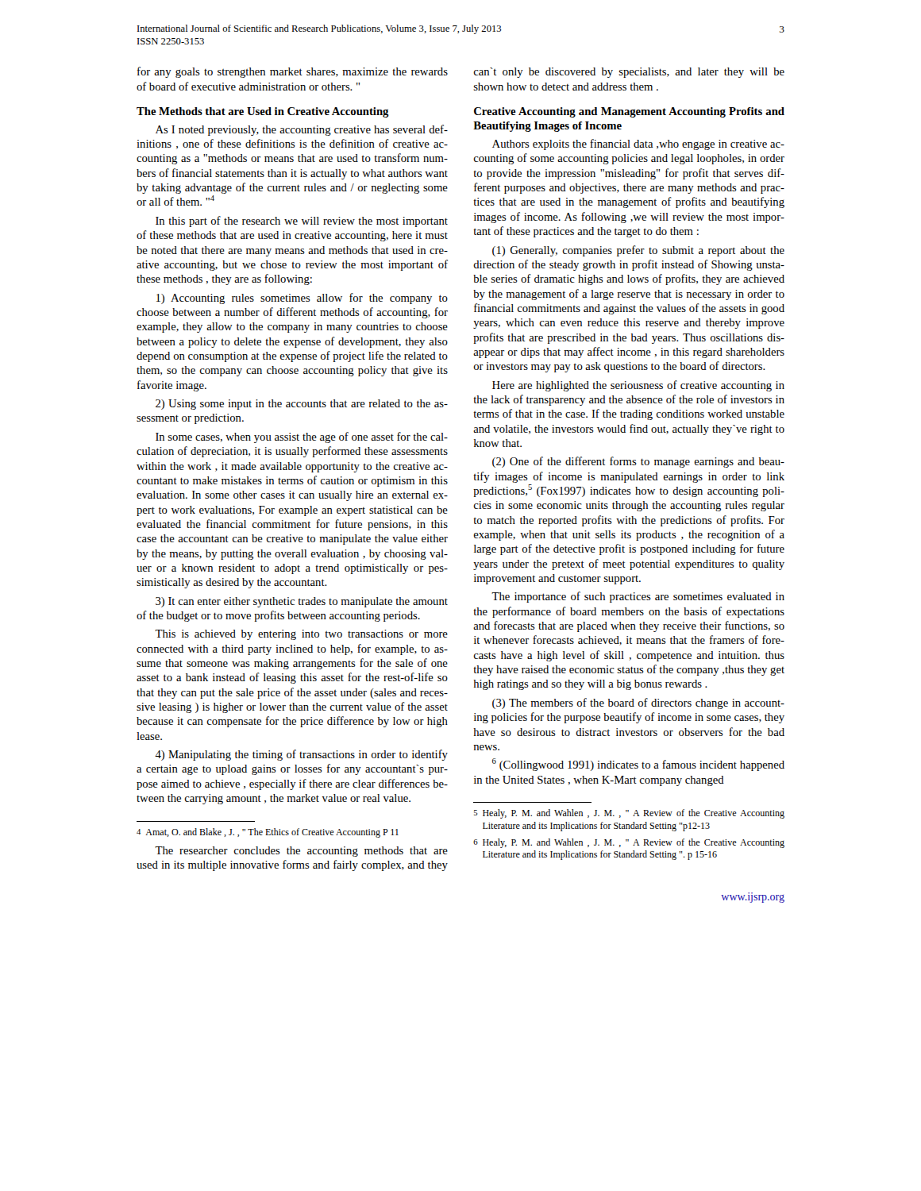International Journal of Scientific and Research Publications, Volume 3, Issue 7, July 2013
ISSN 2250-3153
3
for any goals to strengthen market shares, maximize the rewards of board of executive administration or others. "
The Methods that are Used in Creative Accounting
As I noted previously, the accounting creative has several definitions , one of these definitions is the definition of creative accounting as a "methods or means that are used to transform numbers of financial statements than it is actually to what authors want by taking advantage of the current rules and / or neglecting some or all of them. "4
In this part of the research we will review the most important of these methods that are used in creative accounting, here it must be noted that there are many means and methods that used in creative accounting, but we chose to review the most important of these methods , they are as following:
1) Accounting rules sometimes allow for the company to choose between a number of different methods of accounting, for example, they allow to the company in many countries to choose between a policy to delete the expense of development, they also depend on consumption at the expense of project life the related to them, so the company can choose accounting policy that give its favorite image.
2) Using some input in the accounts that are related to the assessment or prediction.
In some cases, when you assist the age of one asset for the calculation of depreciation, it is usually performed these assessments within the work , it made available opportunity to the creative accountant to make mistakes in terms of caution or optimism in this evaluation. In some other cases it can usually hire an external expert to work evaluations, For example an expert statistical can be evaluated the financial commitment for future pensions, in this case the accountant can be creative to manipulate the value either by the means, by putting the overall evaluation , by choosing valuer or a known resident to adopt a trend optimistically or pessimistically as desired by the accountant.
3) It can enter either synthetic trades to manipulate the amount of the budget or to move profits between accounting periods.
This is achieved by entering into two transactions or more connected with a third party inclined to help, for example, to assume that someone was making arrangements for the sale of one asset to a bank instead of leasing this asset for the rest-of-life so that they can put the sale price of the asset under (sales and recessive leasing ) is higher or lower than the current value of the asset because it can compensate for the price difference by low or high lease.
4) Manipulating the timing of transactions in order to identify a certain age to upload gains or losses for any accountant`s purpose aimed to achieve , especially if there are clear differences between the carrying amount , the market value or real value.
4 Amat, O. and Blake , J. , " The Ethics of Creative Accounting P 11
The researcher concludes the accounting methods that are used in its multiple innovative forms and fairly complex, and they can`t only be discovered by specialists, and later they will be shown how to detect and address them .
Creative Accounting and Management Accounting Profits and Beautifying Images of Income
Authors exploits the financial data ,who engage in creative accounting of some accounting policies and legal loopholes, in order to provide the impression "misleading" for profit that serves different purposes and objectives, there are many methods and practices that are used in the management of profits and beautifying images of income. As following ,we will review the most important of these practices and the target to do them :
(1) Generally, companies prefer to submit a report about the direction of the steady growth in profit instead of Showing unstable series of dramatic highs and lows of profits, they are achieved by the management of a large reserve that is necessary in order to financial commitments and against the values of the assets in good years, which can even reduce this reserve and thereby improve profits that are prescribed in the bad years. Thus oscillations disappear or dips that may affect income , in this regard shareholders or investors may pay to ask questions to the board of directors.
Here are highlighted the seriousness of creative accounting in the lack of transparency and the absence of the role of investors in terms of that in the case. If the trading conditions worked unstable and volatile, the investors would find out, actually they`ve right to know that.
(2) One of the different forms to manage earnings and beautify images of income is manipulated earnings in order to link predictions,5 (Fox1997) indicates how to design accounting policies in some economic units through the accounting rules regular to match the reported profits with the predictions of profits. For example, when that unit sells its products , the recognition of a large part of the detective profit is postponed including for future years under the pretext of meet potential expenditures to quality improvement and customer support.
The importance of such practices are sometimes evaluated in the performance of board members on the basis of expectations and forecasts that are placed when they receive their functions, so it whenever forecasts achieved, it means that the framers of forecasts have a high level of skill , competence and intuition. thus they have raised the economic status of the company ,thus they get high ratings and so they will a big bonus rewards .
(3) The members of the board of directors change in accounting policies for the purpose beautify of income in some cases, they have so desirous to distract investors or observers for the bad news.
6 (Collingwood 1991) indicates to a famous incident happened in the United States , when K-Mart company changed
5 Healy, P. M. and Wahlen , J. M. , " A Review of the Creative Accounting Literature and its Implications for Standard Setting "p12-13
6 Healy, P. M. and Wahlen , J. M. , " A Review of the Creative Accounting Literature and its Implications for Standard Setting ". p 15-16
www.ijsrp.org